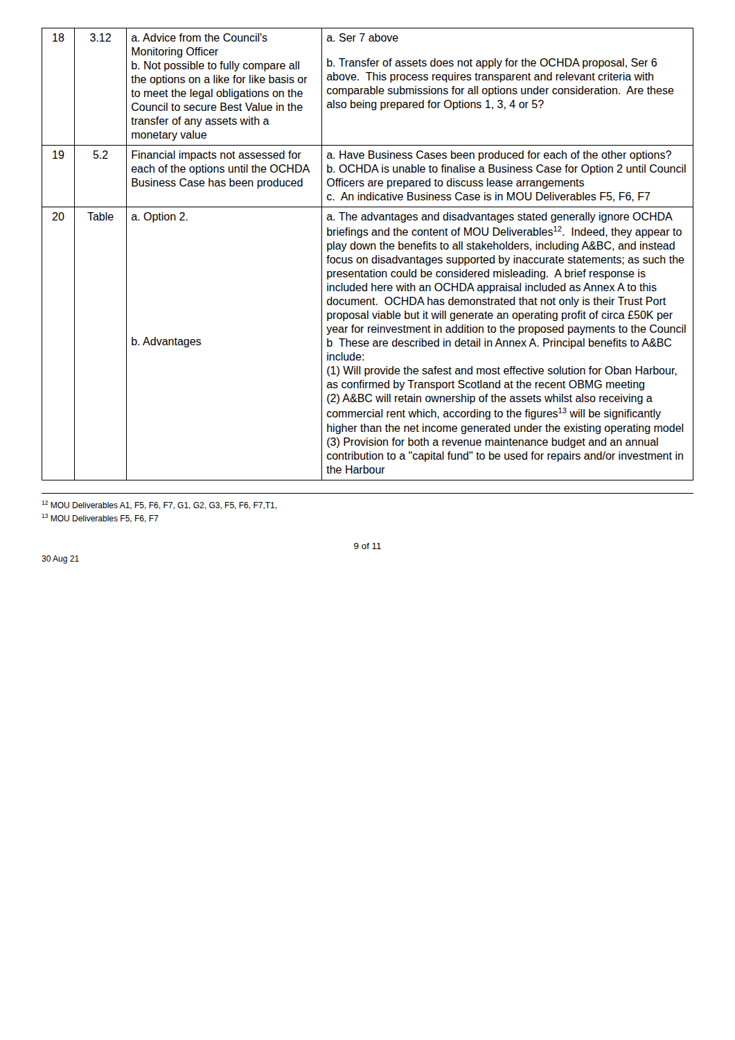| 18 | 3.12 | a. Advice from the Council's Monitoring Officer b. Not possible to fully compare all the options on a like for like basis or to meet the legal obligations on the Council to secure Best Value in the transfer of any assets with a monetary value | a. Ser 7 above b. Transfer of assets does not apply for the OCHDA proposal, Ser 6 above. This process requires transparent and relevant criteria with comparable submissions for all options under consideration. Are these also being prepared for Options 1, 3, 4 or 5? |
| 19 | 5.2 | Financial impacts not assessed for each of the options until the OCHDA Business Case has been produced | a. Have Business Cases been produced for each of the other options? b. OCHDA is unable to finalise a Business Case for Option 2 until Council Officers are prepared to discuss lease arrangements c. An indicative Business Case is in MOU Deliverables F5, F6, F7 |
| 20 | Table | a. Option 2. b. Advantages | a. The advantages and disadvantages stated generally ignore OCHDA briefings and the content of MOU Deliverables 12 . Indeed, they appear to play down the benefits to all stakeholders, including A&BC, and instead focus on disadvantages supported by inaccurate statements; as such the presentation could be considered misleading. A brief response is included here with an OCHDA appraisal included as Annex A to this document. OCHDA has demonstrated that not only is their Trust Port proposal viable but it will generate an operating profit of circa £50K per year for reinvestment in addition to the proposed payments to the Council b These are described in detail in Annex A. Principal benefits to A&BC include: (1) Will provide the safest and most effective solution for Oban Harbour, as confirmed by Transport Scotland at the recent OBMG meeting (2) A&BC will retain ownership of the assets whilst also receiving a commercial rent which, according to the figures 13 will be significantly higher than the net income generated under the existing operating model (3) Provision for both a revenue maintenance budget and an annual contribution to a "capital fund" to be used for repairs and/or investment in the Harbour |
12 MOU Deliverables A1, F5, F6, F7, G1, G2, G3, F5, F6, F7,T1,
13 MOU Deliverables F5, F6, F7
9 of 11
30 Aug 21